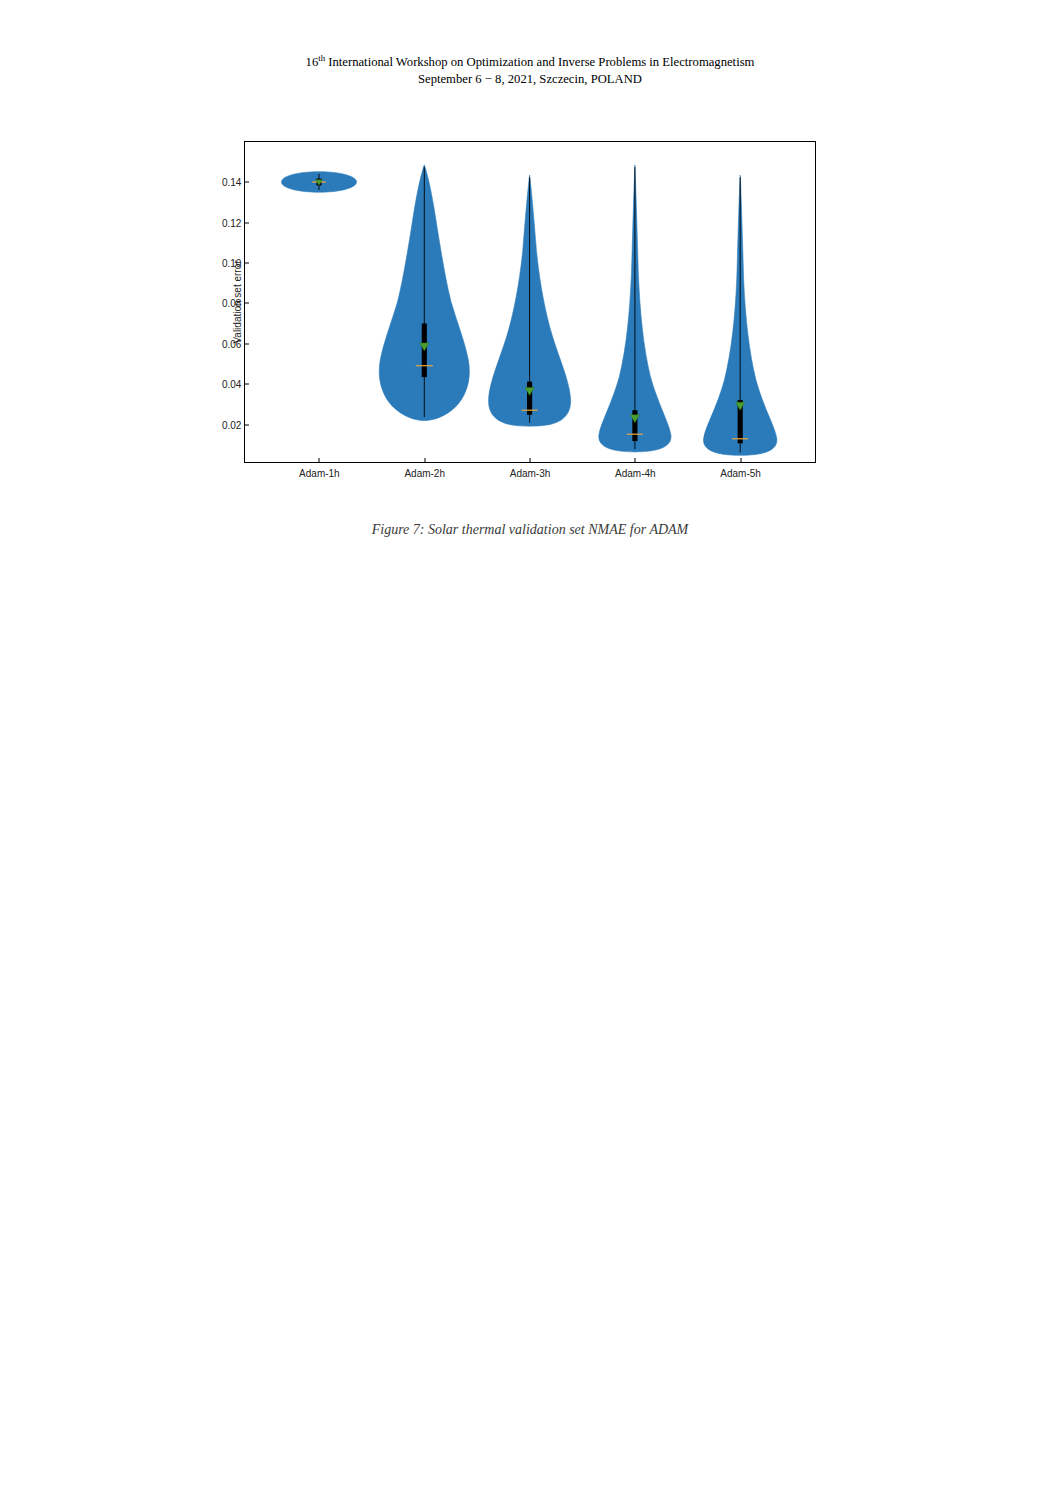16th International Workshop on Optimization and Inverse Problems in Electromagnetism
September 6 − 8, 2021, Szczecin, POLAND
Validation set error 0.14 0.12 0.10 0.08 0.06 0.04 0.02 Adam-1h Adam-2h Adam-3h Adam-4h Adam-5h
Figure 7: Solar thermal validation set NMAE for ADAM